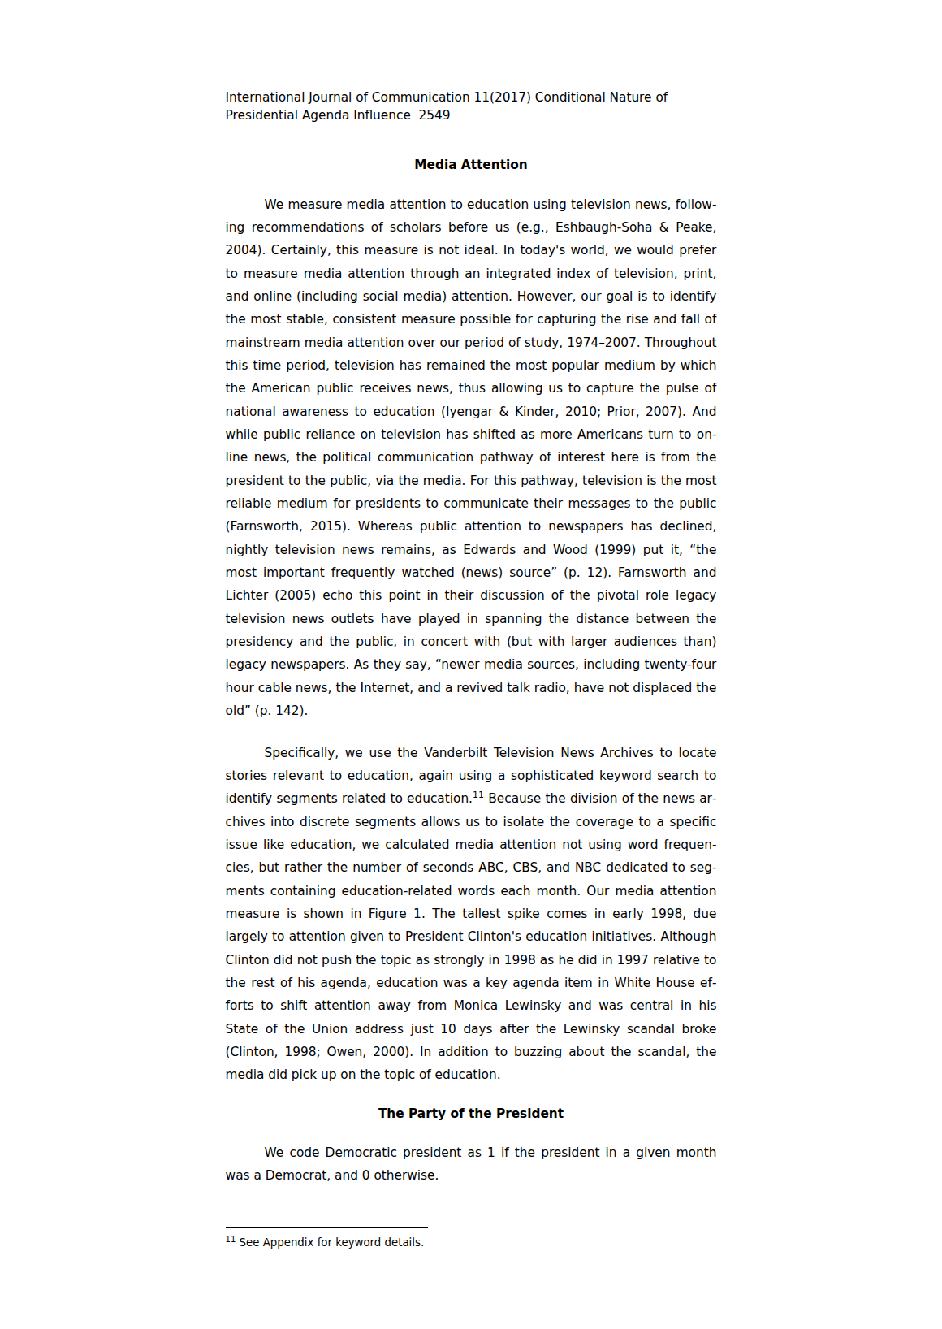International Journal of Communication 11(2017) Conditional Nature of Presidential Agenda Influence 2549
Media Attention
We measure media attention to education using television news, following recommendations of scholars before us (e.g., Eshbaugh-Soha & Peake, 2004). Certainly, this measure is not ideal. In today's world, we would prefer to measure media attention through an integrated index of television, print, and online (including social media) attention. However, our goal is to identify the most stable, consistent measure possible for capturing the rise and fall of mainstream media attention over our period of study, 1974–2007. Throughout this time period, television has remained the most popular medium by which the American public receives news, thus allowing us to capture the pulse of national awareness to education (Iyengar & Kinder, 2010; Prior, 2007). And while public reliance on television has shifted as more Americans turn to online news, the political communication pathway of interest here is from the president to the public, via the media. For this pathway, television is the most reliable medium for presidents to communicate their messages to the public (Farnsworth, 2015). Whereas public attention to newspapers has declined, nightly television news remains, as Edwards and Wood (1999) put it, “the most important frequently watched (news) source” (p. 12). Farnsworth and Lichter (2005) echo this point in their discussion of the pivotal role legacy television news outlets have played in spanning the distance between the presidency and the public, in concert with (but with larger audiences than) legacy newspapers. As they say, “newer media sources, including twenty-four hour cable news, the Internet, and a revived talk radio, have not displaced the old” (p. 142).
Specifically, we use the Vanderbilt Television News Archives to locate stories relevant to education, again using a sophisticated keyword search to identify segments related to education.11 Because the division of the news archives into discrete segments allows us to isolate the coverage to a specific issue like education, we calculated media attention not using word frequencies, but rather the number of seconds ABC, CBS, and NBC dedicated to segments containing education-related words each month. Our media attention measure is shown in Figure 1. The tallest spike comes in early 1998, due largely to attention given to President Clinton's education initiatives. Although Clinton did not push the topic as strongly in 1998 as he did in 1997 relative to the rest of his agenda, education was a key agenda item in White House efforts to shift attention away from Monica Lewinsky and was central in his State of the Union address just 10 days after the Lewinsky scandal broke (Clinton, 1998; Owen, 2000). In addition to buzzing about the scandal, the media did pick up on the topic of education.
The Party of the President
We code Democratic president as 1 if the president in a given month was a Democrat, and 0 otherwise.
11 See Appendix for keyword details.